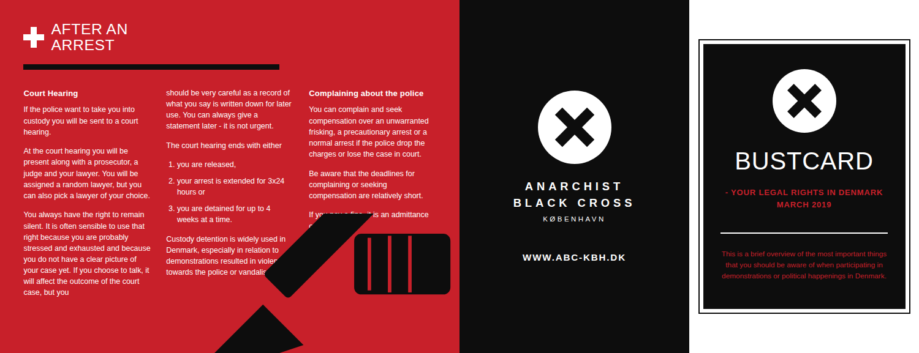After an Arrest
Court Hearing
If the police want to take you into custody you will be sent to a court hearing.
At the court hearing you will be present along with a prosecutor, a judge and your lawyer. You will be assigned a random lawyer, but you can also pick a lawyer of your choice.
You always have the right to remain silent. It is often sensible to use that right because you are probably stressed and exhausted and because you do not have a clear picture of your case yet. If you choose to talk, it will affect the outcome of the court case, but you
should be very careful as a record of what you say is written down for later use. You can always give a statement later - it is not urgent.
The court hearing ends with either
you are released,
your arrest is extended for 3x24 hours or
you are detained for up to 4 weeks at a time.
Custody detention is widely used in Denmark, especially in relation to demonstrations resulted in violence towards the police or vandalism.
Complaining about the police
You can complain and seek compensation over an unwarranted frisking, a precautionary arrest or a normal arrest if the police drop the charges or lose the case in court.
Be aware that the deadlines for complaining or seeking compensation are relatively short.
If you pay a fine, it is an admittance of guilt.
Anarchist
Black Cross
København
www.abc-kbh.dk
Bustcard
- Your legal rights in Denmark March 2019
This is a brief overview of the most important things that you should be aware of when participating in demonstrations or political happenings in Denmark.